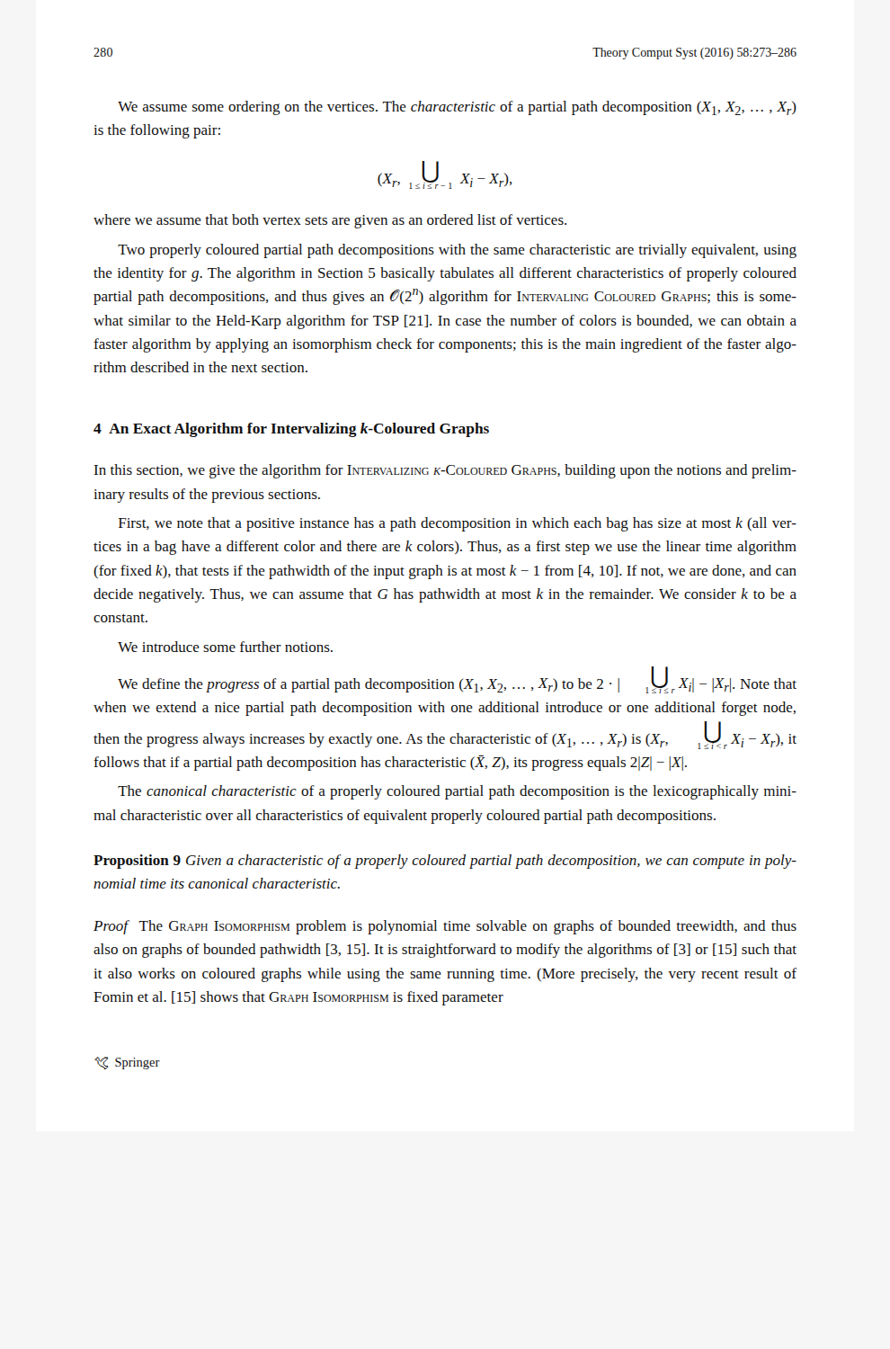280 Theory Comput Syst (2016) 58:273–286
We assume some ordering on the vertices. The characteristic of a partial path decomposition (X1, X2, … , Xr) is the following pair:
(Xr, ⋃1 ≤ i ≤ r − 1 Xi − Xr),
where we assume that both vertex sets are given as an ordered list of vertices.
Two properly coloured partial path decompositions with the same characteristic are trivially equivalent, using the identity for g. The algorithm in Section 5 basically tabulates all different characteristics of properly coloured partial path decompositions, and thus gives an 𝒪(2n) algorithm for Intervaling Coloured Graphs; this is somewhat similar to the Held-Karp algorithm for TSP [21]. In case the number of colors is bounded, we can obtain a faster algorithm by applying an isomorphism check for components; this is the main ingredient of the faster algorithm described in the next section.
4 An Exact Algorithm for Intervalizing k-Coloured Graphs
In this section, we give the algorithm for Intervalizing k-Coloured Graphs, building upon the notions and preliminary results of the previous sections.
First, we note that a positive instance has a path decomposition in which each bag has size at most k (all vertices in a bag have a different color and there are k colors). Thus, as a first step we use the linear time algorithm (for fixed k), that tests if the pathwidth of the input graph is at most k − 1 from [4, 10]. If not, we are done, and can decide negatively. Thus, we can assume that G has pathwidth at most k in the remainder. We consider k to be a constant.
We introduce some further notions.
We define the progress of a partial path decomposition (X1, X2, … , Xr) to be 2 · |⋃1 ≤ i ≤ r Xi| − |Xr|. Note that when we extend a nice partial path decomposition with one additional introduce or one additional forget node, then the progress always increases by exactly one. As the characteristic of (X1, … , Xr) is (Xr, ⋃1 ≤ i < r Xi − Xr), it follows that if a partial path decomposition has characteristic (X̄, Z), its progress equals 2|Z| − |X|.
The canonical characteristic of a properly coloured partial path decomposition is the lexicographically minimal characteristic over all characteristics of equivalent properly coloured partial path decompositions.
Proposition 9 Given a characteristic of a properly coloured partial path decomposition, we can compute in polynomial time its canonical characteristic.
Proof The Graph Isomorphism problem is polynomial time solvable on graphs of bounded treewidth, and thus also on graphs of bounded pathwidth [3, 15]. It is straightforward to modify the algorithms of [3] or [15] such that it also works on coloured graphs while using the same running time. (More precisely, the very recent result of Fomin et al. [15] shows that Graph Isomorphism is fixed parameter
🕊 Springer